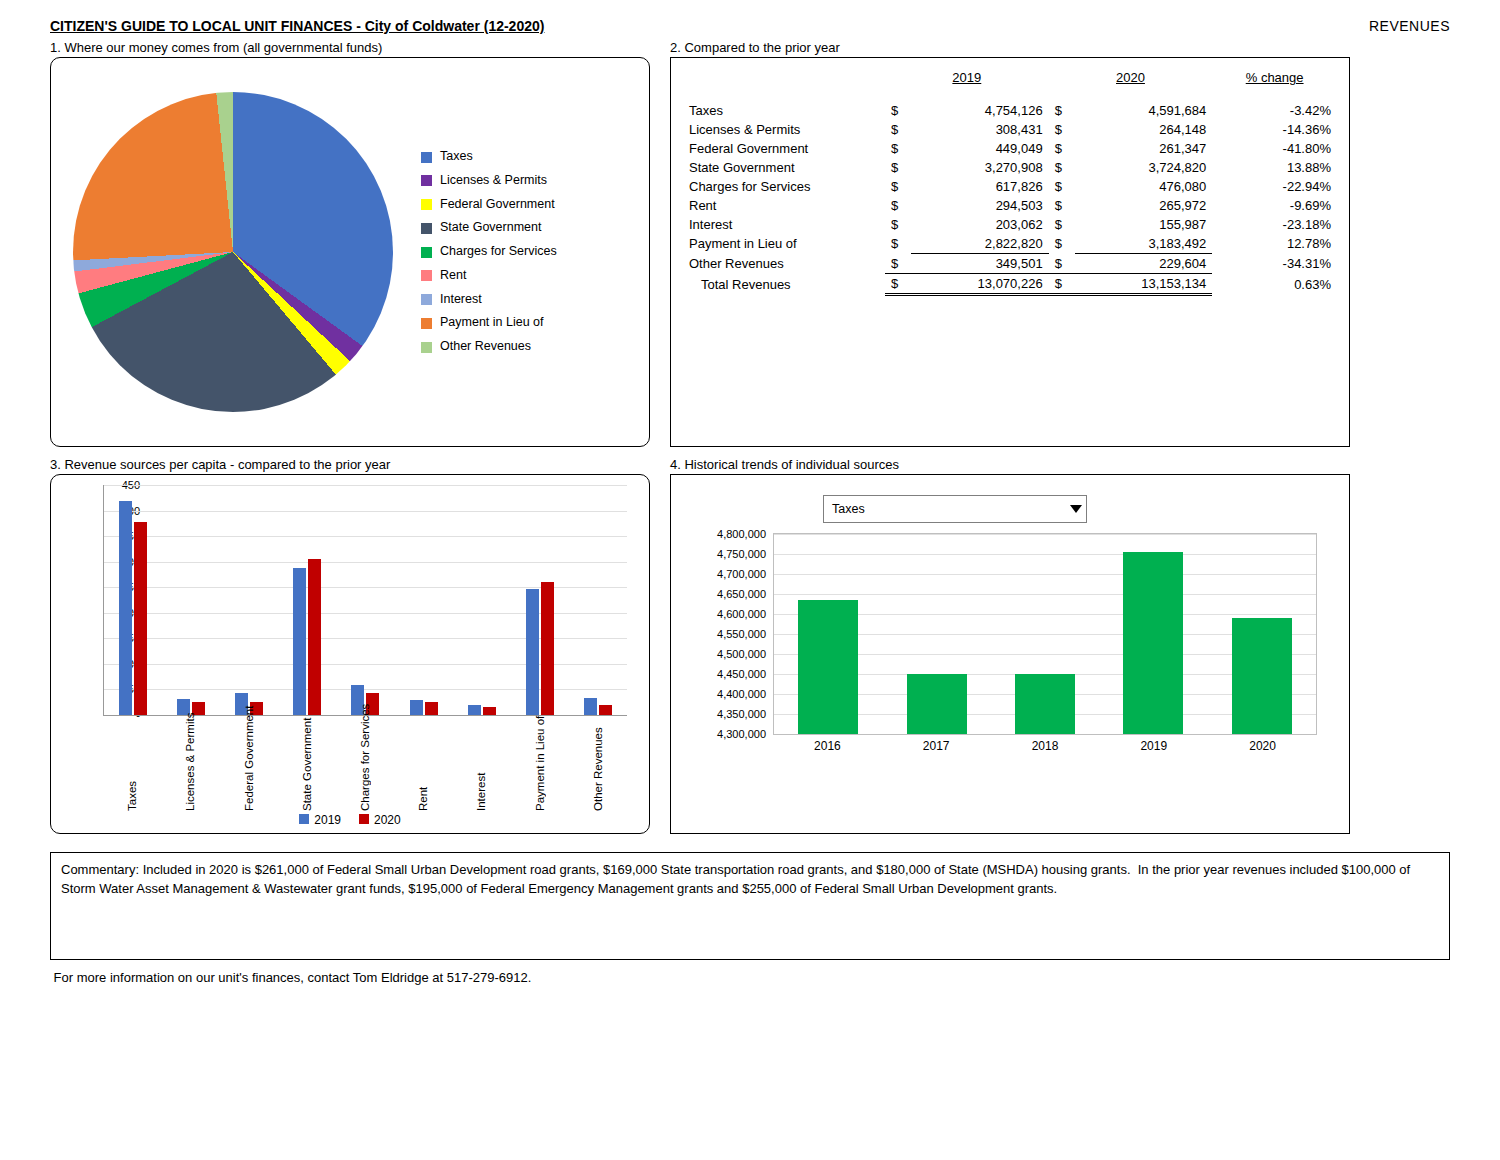CITIZEN'S GUIDE TO LOCAL UNIT FINANCES - City of Coldwater (12-2020)
REVENUES
1. Where our money comes from (all governmental funds)
2. Compared to the prior year
Taxes
Licenses & Permits
Federal Government
State Government
Charges for Services
Rent
Interest
Payment in Lieu of
Other Revenues
| | 2019 | 2020 | % change |
| --- | --- | --- | --- |
| Taxes | $ | 4,754,126 | $ | 4,591,684 | -3.42% |
| Licenses & Permits | $ | 308,431 | $ | 264,148 | -14.36% |
| Federal Government | $ | 449,049 | $ | 261,347 | -41.80% |
| State Government | $ | 3,270,908 | $ | 3,724,820 | 13.88% |
| Charges for Services | $ | 617,826 | $ | 476,080 | -22.94% |
| Rent | $ | 294,503 | $ | 265,972 | -9.69% |
| Interest | $ | 203,062 | $ | 155,987 | -23.18% |
| Payment in Lieu of | $ | 2,822,820 | $ | 3,183,492 | 12.78% |
| Other Revenues | $ | 349,501 | $ | 229,604 | -34.31% |
| Total Revenues | $ | 13,070,226 | $ | 13,153,134 | 0.63% |
3. Revenue sources per capita - compared to the prior year
4. Historical trends of individual sources
450 400 350 300 250 200 150 100 50 -
Taxes
Licenses & Permits
Federal Government
State Government
Charges for Services
Rent
Interest
Payment in Lieu of
Other Revenues
2019
2020
Taxes
4,800,000 4,750,000 4,700,000 4,650,000 4,600,000 4,550,000 4,500,000 4,450,000 4,400,000 4,350,000 4,300,000
2016
2017
2018
2019
2020
Commentary: Included in 2020 is $261,000 of Federal Small Urban Development road grants, $169,000 State transportation road grants, and $180,000 of State (MSHDA) housing grants. In the prior year revenues included $100,000 of Storm Water Asset Management & Wastewater grant funds, $195,000 of Federal Emergency Management grants and $255,000 of Federal Small Urban Development grants.
For more information on our unit's finances, contact Tom Eldridge at 517-279-6912.